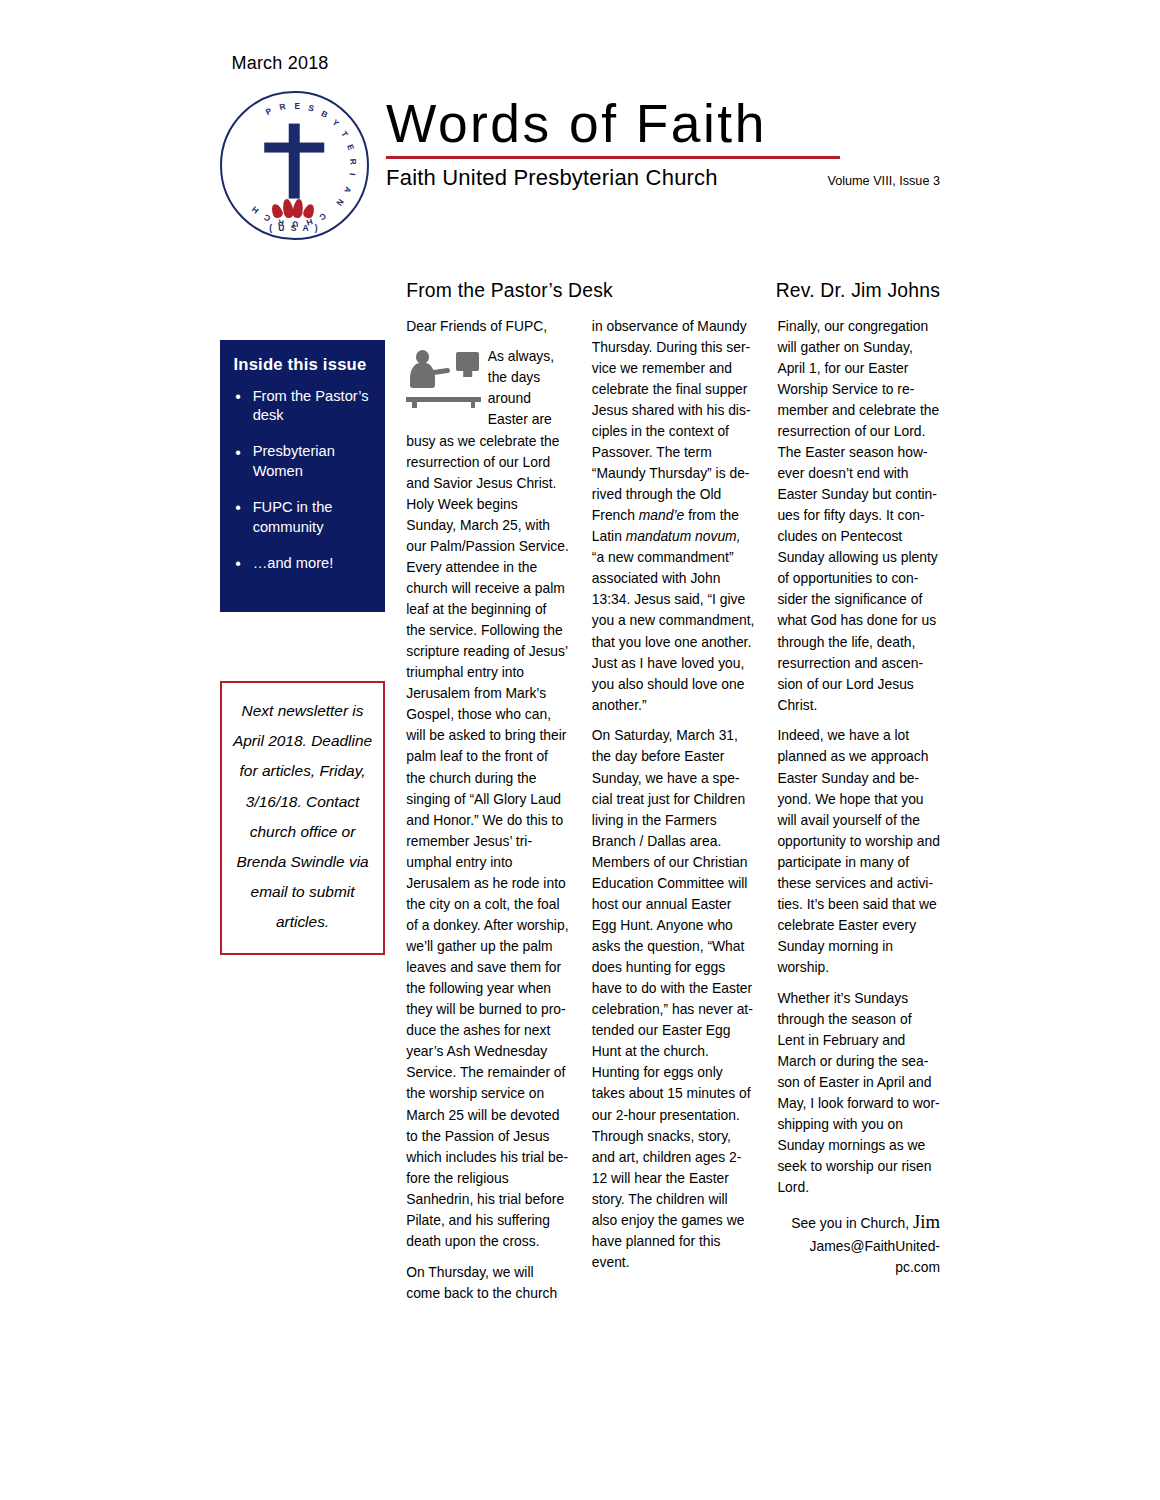March 2018
P R E S B Y T E R I A N C H U R C H
( U S A )
Words of Faith
Faith United Presbyterian Church
Volume VIII, Issue 3
Inside this issue
From the Pastor’s desk
Presbyterian Women
FUPC in the community
…and more!
Next newsletter is April 2018. Deadline for articles, Friday, 3/16/18. Contact church office or Brenda Swindle via email to submit articles.
From the Pastor’s Desk
Rev. Dr. Jim Johns
Dear Friends of FUPC,
As always, the days around Easter are busy as we celebrate the resurrection of our Lord and Savior Jesus Christ. Holy Week begins Sunday, March 25, with our Palm/Passion Service. Every attendee in the church will receive a palm leaf at the beginning of the service. Following the scripture reading of Jesus’ triumphal entry into Jerusalem from Mark’s Gospel, those who can, will be asked to bring their palm leaf to the front of the church during the singing of “All Glory Laud and Honor.” We do this to remember Jesus’ triumphal entry into Jerusalem as he rode into the city on a colt, the foal of a donkey. After worship, we’ll gather up the palm leaves and save them for the following year when they will be burned to produce the ashes for next year’s Ash Wednesday Service. The remainder of the worship service on March 25 will be devoted to the Passion of Jesus which includes his trial before the religious Sanhedrin, his trial before Pilate, and his suffering death upon the cross.
On Thursday, we will come back to the church in observance of Maundy Thursday. During this service we remember and celebrate the final supper Jesus shared with his disciples in the context of Passover. The term “Maundy Thursday” is derived through the Old French mand’e from the Latin mandatum novum, “a new commandment” associated with John 13:34. Jesus said, “I give you a new commandment, that you love one another. Just as I have loved you, you also should love one another.”
On Saturday, March 31, the day before Easter Sunday, we have a special treat just for Children living in the Farmers Branch / Dallas area. Members of our Christian Education Committee will host our annual Easter Egg Hunt. Anyone who asks the question, “What does hunting for eggs have to do with the Easter celebration,” has never attended our Easter Egg Hunt at the church. Hunting for eggs only takes about 15 minutes of our 2-hour presentation. Through snacks, story, and art, children ages 2-12 will hear the Easter story. The children will also enjoy the games we have planned for this event.
Finally, our congregation will gather on Sunday, April 1, for our Easter Worship Service to remember and celebrate the resurrection of our Lord. The Easter season however doesn’t end with Easter Sunday but continues for fifty days. It concludes on Pentecost Sunday allowing us plenty of opportunities to consider the significance of what God has done for us through the life, death, resurrection and ascension of our Lord Jesus Christ.
Indeed, we have a lot planned as we approach Easter Sunday and beyond. We hope that you will avail yourself of the opportunity to worship and participate in many of these services and activities. It’s been said that we celebrate Easter every Sunday morning in worship.
Whether it’s Sundays through the season of Lent in February and March or during the season of Easter in April and May, I look forward to worshipping with you on Sunday mornings as we seek to worship our risen Lord.
See you in Church, Jim James@FaithUnited-pc.com